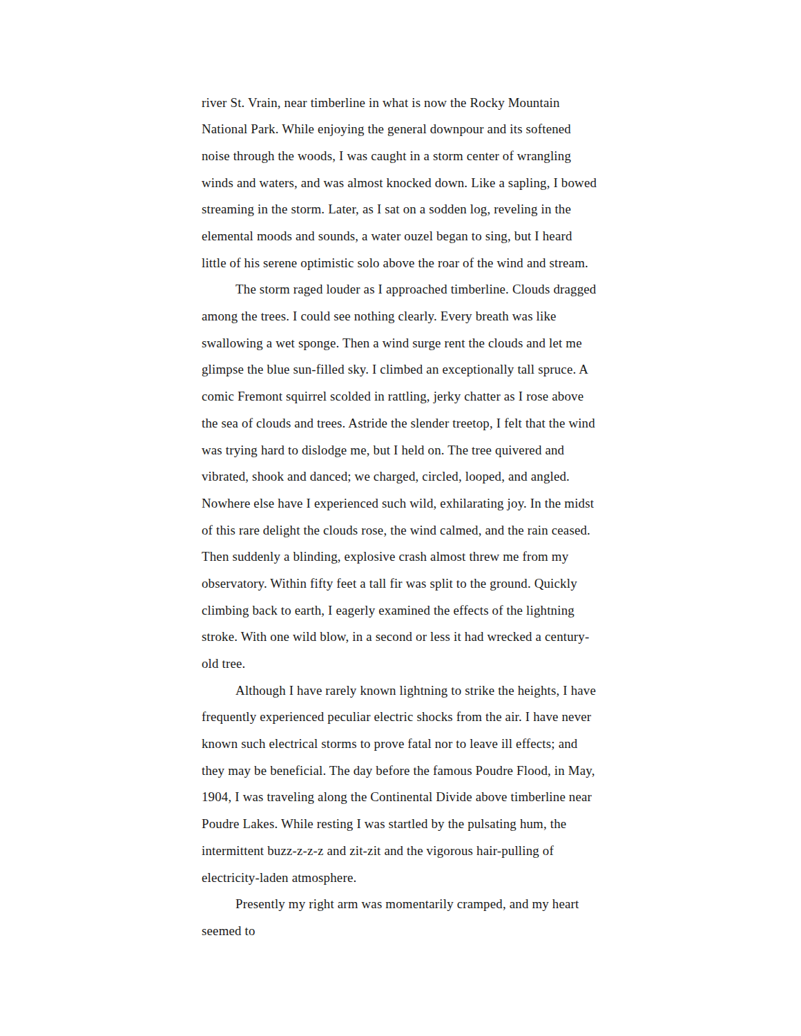river St. Vrain, near timberline in what is now the Rocky Mountain National Park. While enjoying the general downpour and its softened noise through the woods, I was caught in a storm center of wrangling winds and waters, and was almost knocked down. Like a sapling, I bowed streaming in the storm. Later, as I sat on a sodden log, reveling in the elemental moods and sounds, a water ouzel began to sing, but I heard little of his serene optimistic solo above the roar of the wind and stream.
The storm raged louder as I approached timberline. Clouds dragged among the trees. I could see nothing clearly. Every breath was like swallowing a wet sponge. Then a wind surge rent the clouds and let me glimpse the blue sun-filled sky. I climbed an exceptionally tall spruce. A comic Fremont squirrel scolded in rattling, jerky chatter as I rose above the sea of clouds and trees. Astride the slender treetop, I felt that the wind was trying hard to dislodge me, but I held on. The tree quivered and vibrated, shook and danced; we charged, circled, looped, and angled. Nowhere else have I experienced such wild, exhilarating joy. In the midst of this rare delight the clouds rose, the wind calmed, and the rain ceased. Then suddenly a blinding, explosive crash almost threw me from my observatory. Within fifty feet a tall fir was split to the ground. Quickly climbing back to earth, I eagerly examined the effects of the lightning stroke. With one wild blow, in a second or less it had wrecked a century-old tree.
Although I have rarely known lightning to strike the heights, I have frequently experienced peculiar electric shocks from the air. I have never known such electrical storms to prove fatal nor to leave ill effects; and they may be beneficial. The day before the famous Poudre Flood, in May, 1904, I was traveling along the Continental Divide above timberline near Poudre Lakes. While resting I was startled by the pulsating hum, the intermittent buzz-z-z-z and zit-zit and the vigorous hair-pulling of electricity-laden atmosphere.
Presently my right arm was momentarily cramped, and my heart seemed to